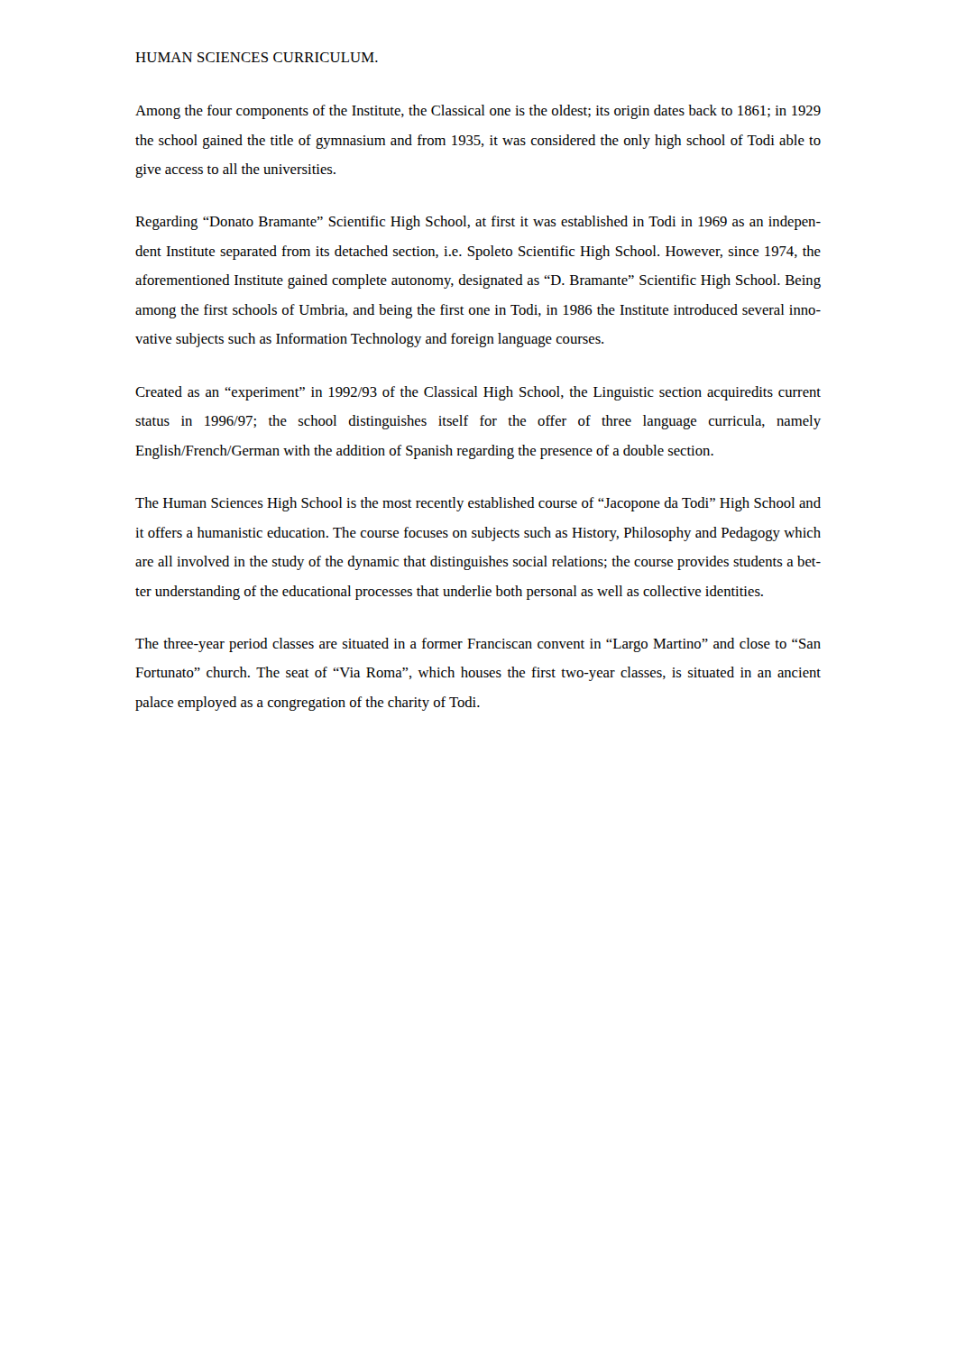HUMAN SCIENCES CURRICULUM.
Among the four components of the Institute, the Classical one is the oldest; its origin dates back to 1861; in 1929 the school gained the title of gymnasium and from 1935, it was considered the only high school of Todi able to give access to all the universities.
Regarding “Donato Bramante” Scientific High School, at first it was established in Todi in 1969 as an independent Institute separated from its detached section, i.e. Spoleto Scientific High School. However, since 1974, the aforementioned Institute gained complete autonomy, designated as “D. Bramante” Scientific High School. Being among the first schools of Umbria, and being the first one in Todi, in 1986 the Institute introduced several innovative subjects such as Information Technology and foreign language courses.
Created as an “experiment” in 1992/93 of the Classical High School, the Linguistic section acquiredits current status in 1996/97; the school distinguishes itself for the offer of three language curricula, namely English/French/German with the addition of Spanish regarding the presence of a double section.
The Human Sciences High School is the most recently established course of “Jacopone da Todi” High School and it offers a humanistic education. The course focuses on subjects such as History, Philosophy and Pedagogy which are all involved in the study of the dynamic that distinguishes social relations; the course provides students a better understanding of the educational processes that underlie both personal as well as collective identities.
The three-year period classes are situated in a former Franciscan convent in “Largo Martino” and close to “San Fortunato” church. The seat of “Via Roma”, which houses the first two-year classes, is situated in an ancient palace employed as a congregation of the charity of Todi.